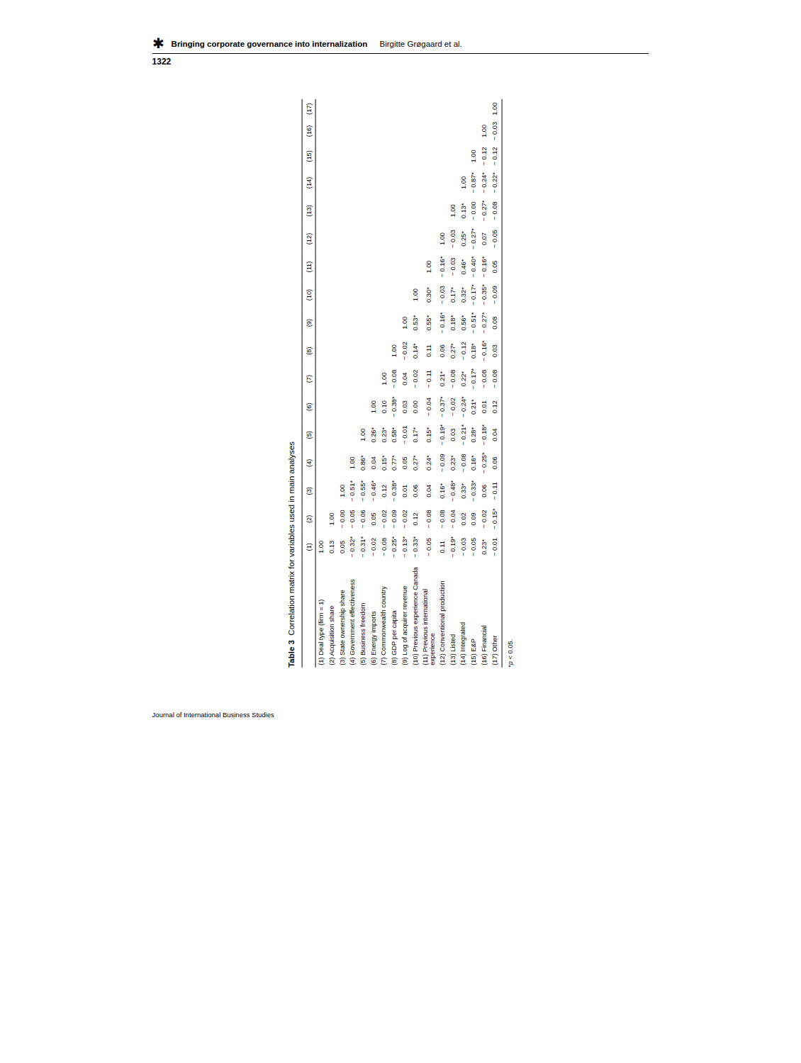✱
Bringing corporate governance into internalization Birgitte Grøgaard et al.
1322
Table 3 Correlation matrix for variables used in main analyses
| | (1) | (2) | (3) | (4) | (5) | (6) | (7) | (8) | (9) | (10) | (11) | (12) | (13) | (14) | (15) | (16) | (17) |
| --- | --- | --- | --- | --- | --- | --- | --- | --- | --- | --- | --- | --- | --- | --- | --- | --- | --- |
| (1) Deal type (firm = 1) | 1.00 | | | | | | | | | | | | | | | | |
| (2) Acquisition share | 0.13 | 1.00 | | | | | | | | | | | | | | | |
| (3) State ownership share | 0.05 | − 0.00 | 1.00 | | | | | | | | | | | | | | |
| (4) Government effectiveness | − 0.32* | − 0.05 | − 0.51* | 1.00 | | | | | | | | | | | | | |
| (5) Business freedom | − 0.31* | − 0.06 | − 0.55* | 0.86* | 1.00 | | | | | | | | | | | | |
| (6) Energy imports | − 0.02 | 0.05 | − 0.46* | 0.04 | 0.26* | 1.00 | | | | | | | | | | | |
| (7) Commonwealth country | − 0.08 | − 0.02 | 0.12 | 0.15* | 0.23* | 0.10 | 1.00 | | | | | | | | | | |
| (8) GDP per capita | − 0.25* | − 0.09 | − 0.38* | 0.77* | 0.58* | − 0.38* | − 0.08 | 1.00 | | | | | | | | | |
| (9) Log of acquirer revenue | − 0.13* | − 0.02 | 0.01 | 0.05 | − 0.01 | 0.03 | 0.04 | − 0.02 | 1.00 | | | | | | | | |
| (10) Previous experience Canada | − 0.33* | 0.12 | 0.06 | 0.27* | 0.17* | 0.00 | − 0.02 | 0.14* | 0.53* | 1.00 | | | | | | | |
| (11) Previous international experience | − 0.05 | − 0.08 | 0.04 | 0.24* | 0.15* | − 0.04 | − 0.11 | 0.11 | 0.55* | 0.30* | 1.00 | | | | | | |
| (12) Conventional production | 0.11 | − 0.08 | 0.16* | − 0.09 | − 0.19* | − 0.37* | 0.21* | 0.06 | − 0.16* | − 0.03 | − 0.16* | 1.00 | | | | | |
| (13) Listed | − 0.19* | − 0.04 | − 0.48* | 0.23* | 0.03 | − 0.02 | − 0.08 | 0.27* | 0.18* | 0.17* | − 0.03 | − 0.03 | 1.00 | | | | |
| (14) Integrated | − 0.03 | 0.02 | 0.33* | − 0.08 | − 0.21* | − 0.24* | 0.22* | − 0.12 | 0.56* | 0.32* | 0.46* | 0.25* | 0.13* | 1.00 | | | |
| (15) E&P | − 0.05 | 0.09 | − 0.33* | 0.16* | 0.28* | 0.21* | − 0.17* | 0.18* | − 0.51* | − 0.17* | − 0.40* | − 0.27* | − 0.00 | − 0.87* | 1.00 | | |
| (16) Financial | 0.23* | − 0.02 | 0.06 | − 0.25* | − 0.18* | 0.01 | − 0.08 | − 0.16* | − 0.27* | − 0.35* | − 0.16* | 0.07 | − 0.27* | − 0.24* | − 0.12 | 1.00 | |
| (17) Other | − 0.01 | − 0.15* | − 0.11 | 0.06 | 0.04 | 0.12 | − 0.08 | 0.03 | 0.08 | − 0.09 | 0.05 | − 0.05 | − 0.08 | − 0.22* | − 0.12 | − 0.03 | 1.00 |
*p < 0.05.
Journal of International Business Studies